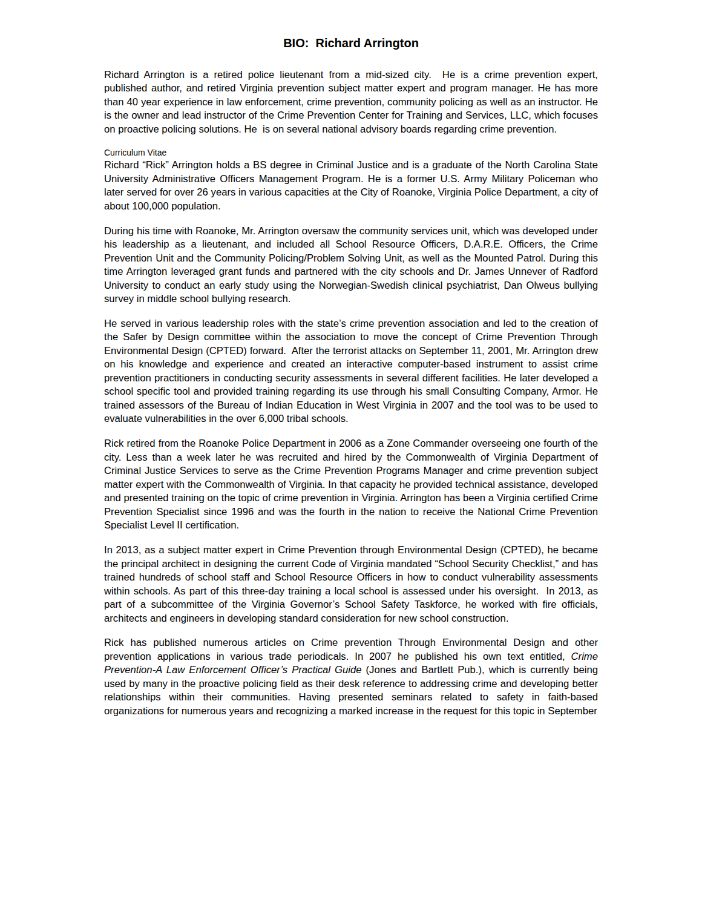BIO: Richard Arrington
Richard Arrington is a retired police lieutenant from a mid-sized city. He is a crime prevention expert, published author, and retired Virginia prevention subject matter expert and program manager. He has more than 40 year experience in law enforcement, crime prevention, community policing as well as an instructor. He is the owner and lead instructor of the Crime Prevention Center for Training and Services, LLC, which focuses on proactive policing solutions. He is on several national advisory boards regarding crime prevention.
Curriculum Vitae
Richard “Rick” Arrington holds a BS degree in Criminal Justice and is a graduate of the North Carolina State University Administrative Officers Management Program. He is a former U.S. Army Military Policeman who later served for over 26 years in various capacities at the City of Roanoke, Virginia Police Department, a city of about 100,000 population.
During his time with Roanoke, Mr. Arrington oversaw the community services unit, which was developed under his leadership as a lieutenant, and included all School Resource Officers, D.A.R.E. Officers, the Crime Prevention Unit and the Community Policing/Problem Solving Unit, as well as the Mounted Patrol. During this time Arrington leveraged grant funds and partnered with the city schools and Dr. James Unnever of Radford University to conduct an early study using the Norwegian-Swedish clinical psychiatrist, Dan Olweus bullying survey in middle school bullying research.
He served in various leadership roles with the state’s crime prevention association and led to the creation of the Safer by Design committee within the association to move the concept of Crime Prevention Through Environmental Design (CPTED) forward. After the terrorist attacks on September 11, 2001, Mr. Arrington drew on his knowledge and experience and created an interactive computer-based instrument to assist crime prevention practitioners in conducting security assessments in several different facilities. He later developed a school specific tool and provided training regarding its use through his small Consulting Company, Armor. He trained assessors of the Bureau of Indian Education in West Virginia in 2007 and the tool was to be used to evaluate vulnerabilities in the over 6,000 tribal schools.
Rick retired from the Roanoke Police Department in 2006 as a Zone Commander overseeing one fourth of the city. Less than a week later he was recruited and hired by the Commonwealth of Virginia Department of Criminal Justice Services to serve as the Crime Prevention Programs Manager and crime prevention subject matter expert with the Commonwealth of Virginia. In that capacity he provided technical assistance, developed and presented training on the topic of crime prevention in Virginia. Arrington has been a Virginia certified Crime Prevention Specialist since 1996 and was the fourth in the nation to receive the National Crime Prevention Specialist Level II certification.
In 2013, as a subject matter expert in Crime Prevention through Environmental Design (CPTED), he became the principal architect in designing the current Code of Virginia mandated “School Security Checklist,” and has trained hundreds of school staff and School Resource Officers in how to conduct vulnerability assessments within schools. As part of this three-day training a local school is assessed under his oversight. In 2013, as part of a subcommittee of the Virginia Governor’s School Safety Taskforce, he worked with fire officials, architects and engineers in developing standard consideration for new school construction.
Rick has published numerous articles on Crime prevention Through Environmental Design and other prevention applications in various trade periodicals. In 2007 he published his own text entitled, Crime Prevention-A Law Enforcement Officer’s Practical Guide (Jones and Bartlett Pub.), which is currently being used by many in the proactive policing field as their desk reference to addressing crime and developing better relationships within their communities. Having presented seminars related to safety in faith-based organizations for numerous years and recognizing a marked increase in the request for this topic in September